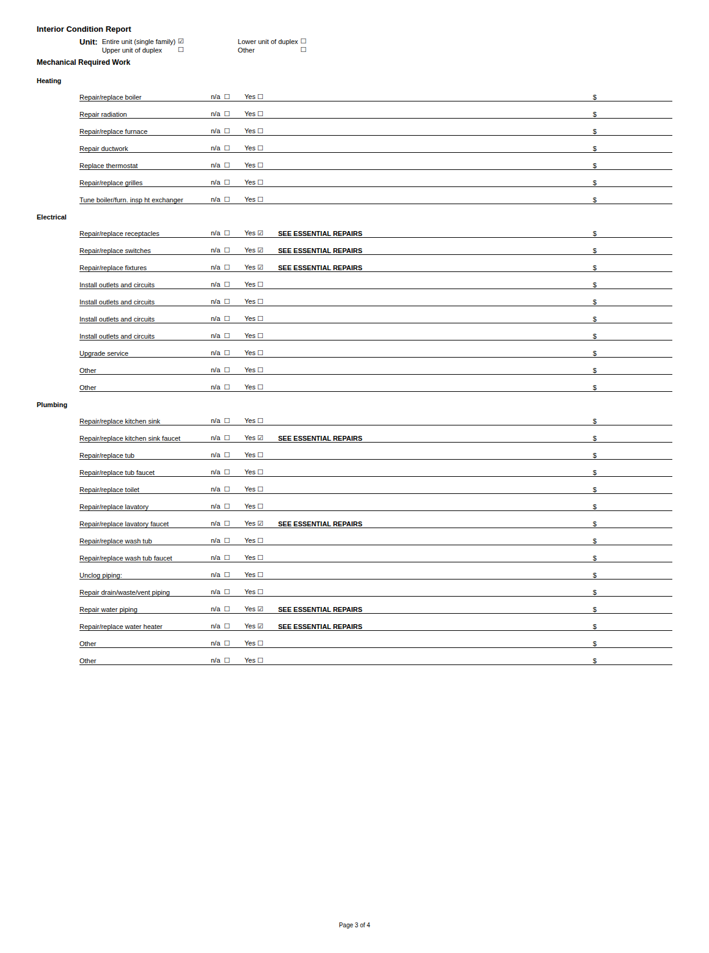Interior Condition Report
Unit:
| Entire unit (single family) | ☑ | | Lower unit of duplex | ☐ |
| Upper unit of duplex | ☐ | | Other | ☐ |
Mechanical Required Work
| Heating | |
| | Repair/replace boiler | n/a ☐ | Yes ☐ | | $ |
| | Repair radiation | n/a ☐ | Yes ☐ | | $ |
| | Repair/replace furnace | n/a ☐ | Yes ☐ | | $ |
| | Repair ductwork | n/a ☐ | Yes ☐ | | $ |
| | Replace thermostat | n/a ☐ | Yes ☐ | | $ |
| | Repair/replace grilles | n/a ☐ | Yes ☐ | | $ |
| | Tune boiler/furn. insp ht exchanger | n/a ☐ | Yes ☐ | | $ |
| Electrical | |
| | Repair/replace receptacles | n/a ☐ | Yes ☑ | SEE ESSENTIAL REPAIRS | $ |
| | Repair/replace switches | n/a ☐ | Yes ☑ | SEE ESSENTIAL REPAIRS | $ |
| | Repair/replace fixtures | n/a ☐ | Yes ☑ | SEE ESSENTIAL REPAIRS | $ |
| | Install outlets and circuits | n/a ☐ | Yes ☐ | | $ |
| | Install outlets and circuits | n/a ☐ | Yes ☐ | | $ |
| | Install outlets and circuits | n/a ☐ | Yes ☐ | | $ |
| | Install outlets and circuits | n/a ☐ | Yes ☐ | | $ |
| | Upgrade service | n/a ☐ | Yes ☐ | | $ |
| | Other | n/a ☐ | Yes ☐ | | $ |
| | Other | n/a ☐ | Yes ☐ | | $ |
| Plumbing | |
| | Repair/replace kitchen sink | n/a ☐ | Yes ☐ | | $ |
| | Repair/replace kitchen sink faucet | n/a ☐ | Yes ☑ | SEE ESSENTIAL REPAIRS | $ |
| | Repair/replace tub | n/a ☐ | Yes ☐ | | $ |
| | Repair/replace tub faucet | n/a ☐ | Yes ☐ | | $ |
| | Repair/replace toilet | n/a ☐ | Yes ☐ | | $ |
| | Repair/replace lavatory | n/a ☐ | Yes ☐ | | $ |
| | Repair/replace lavatory faucet | n/a ☐ | Yes ☑ | SEE ESSENTIAL REPAIRS | $ |
| | Repair/replace wash tub | n/a ☐ | Yes ☐ | | $ |
| | Repair/replace wash tub faucet | n/a ☐ | Yes ☐ | | $ |
| | Unclog piping: | n/a ☐ | Yes ☐ | | $ |
| | Repair drain/waste/vent piping | n/a ☐ | Yes ☐ | | $ |
| | Repair water piping | n/a ☐ | Yes ☑ | SEE ESSENTIAL REPAIRS | $ |
| | Repair/replace water heater | n/a ☐ | Yes ☑ | SEE ESSENTIAL REPAIRS | $ |
| | Other | n/a ☐ | Yes ☐ | | $ |
| | Other | n/a ☐ | Yes ☐ | | $ |
Page 3 of 4